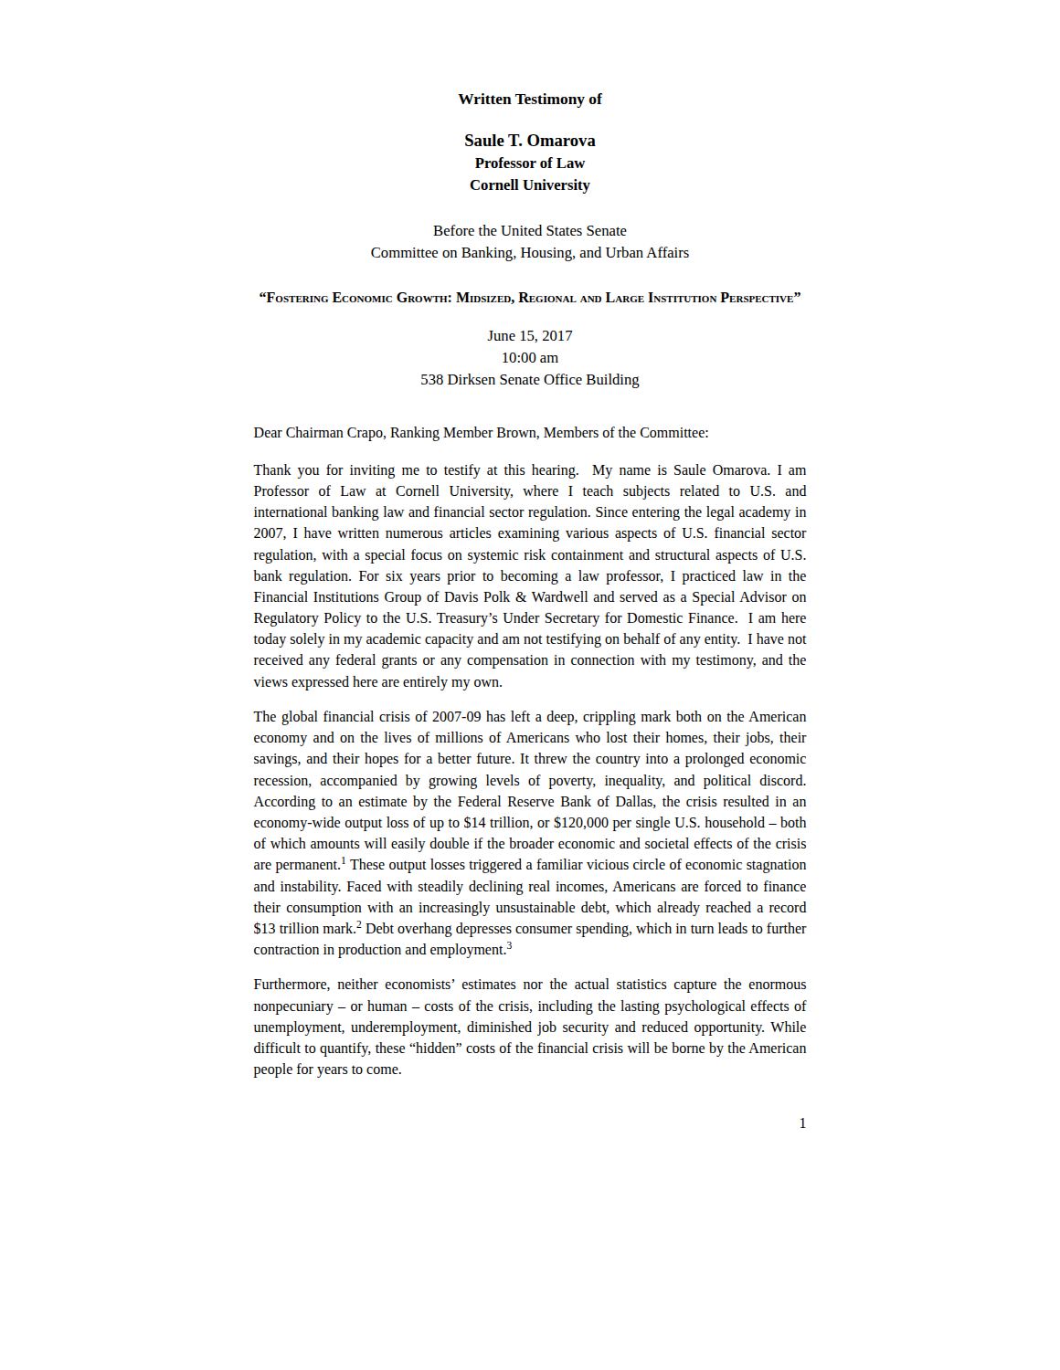Written Testimony of
Saule T. Omarova
Professor of Law
Cornell University
Before the United States Senate
Committee on Banking, Housing, and Urban Affairs
“Fostering Economic Growth: Midsized, Regional and Large Institution Perspective”
June 15, 2017
10:00 am
538 Dirksen Senate Office Building
Dear Chairman Crapo, Ranking Member Brown, Members of the Committee:
Thank you for inviting me to testify at this hearing. My name is Saule Omarova. I am Professor of Law at Cornell University, where I teach subjects related to U.S. and international banking law and financial sector regulation. Since entering the legal academy in 2007, I have written numerous articles examining various aspects of U.S. financial sector regulation, with a special focus on systemic risk containment and structural aspects of U.S. bank regulation. For six years prior to becoming a law professor, I practiced law in the Financial Institutions Group of Davis Polk & Wardwell and served as a Special Advisor on Regulatory Policy to the U.S. Treasury’s Under Secretary for Domestic Finance. I am here today solely in my academic capacity and am not testifying on behalf of any entity. I have not received any federal grants or any compensation in connection with my testimony, and the views expressed here are entirely my own.
The global financial crisis of 2007-09 has left a deep, crippling mark both on the American economy and on the lives of millions of Americans who lost their homes, their jobs, their savings, and their hopes for a better future. It threw the country into a prolonged economic recession, accompanied by growing levels of poverty, inequality, and political discord. According to an estimate by the Federal Reserve Bank of Dallas, the crisis resulted in an economy-wide output loss of up to $14 trillion, or $120,000 per single U.S. household – both of which amounts will easily double if the broader economic and societal effects of the crisis are permanent.1 These output losses triggered a familiar vicious circle of economic stagnation and instability. Faced with steadily declining real incomes, Americans are forced to finance their consumption with an increasingly unsustainable debt, which already reached a record $13 trillion mark.2 Debt overhang depresses consumer spending, which in turn leads to further contraction in production and employment.3
Furthermore, neither economists’ estimates nor the actual statistics capture the enormous nonpecuniary – or human – costs of the crisis, including the lasting psychological effects of unemployment, underemployment, diminished job security and reduced opportunity. While difficult to quantify, these “hidden” costs of the financial crisis will be borne by the American people for years to come.
1